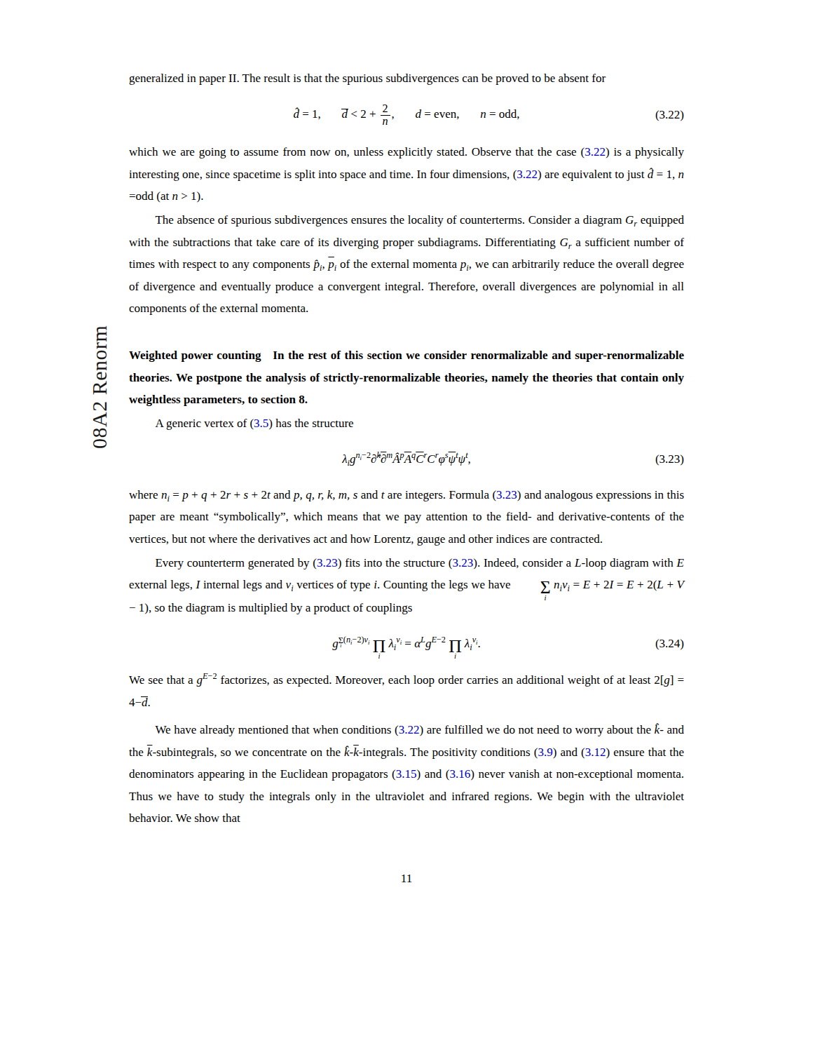08A2 Renorm
generalized in paper II. The result is that the spurious subdivergences can be proved to be absent for
d̂ = 1, d < 2 + 2 n, d = even, n = odd,
(3.22)
which we are going to assume from now on, unless explicitly stated. Observe that the case (3.22) is a physically interesting one, since spacetime is split into space and time. In four dimensions, (3.22) are equivalent to just d̂ = 1, n =odd (at n > 1).
The absence of spurious subdivergences ensures the locality of counterterms. Consider a diagram Gr equipped with the subtractions that take care of its diverging proper subdiagrams. Differentiating Gr a sufficient number of times with respect to any components p̂i, pi of the external momenta pi, we can arbitrarily reduce the overall degree of divergence and eventually produce a convergent integral. Therefore, overall divergences are polynomial in all components of the external momenta.
Weighted power counting In the rest of this section we consider renormalizable and super-renormalizable theories. We postpone the analysis of strictly-renormalizable theories, namely the theories that contain only weightless parameters, to section 8.
A generic vertex of (3.5) has the structure
λigni−2∂̂k∂m Âp Aq Cr Cr φs ψt ψt,
(3.23)
where ni = p + q + 2r + s + 2t and p, q, r, k, m, s and t are integers. Formula (3.23) and analogous expressions in this paper are meant “symbolically”, which means that we pay attention to the field- and derivative-contents of the vertices, but not where the derivatives act and how Lorentz, gauge and other indices are contracted.
Every counterterm generated by (3.23) fits into the structure (3.23). Indeed, consider a L-loop diagram with E external legs, I internal legs and vi vertices of type i. Counting the legs we have Σi nivi = E + 2I = E + 2(L + V − 1), so the diagram is multiplied by a product of couplings
gΣi(ni−2)vi Πi λivi = αLgE−2 Πi λivi.
(3.24)
We see that a gE−2 factorizes, as expected. Moreover, each loop order carries an additional weight of at least 2[g] = 4−d.
We have already mentioned that when conditions (3.22) are fulfilled we do not need to worry about the k̂- and the k-subintegrals, so we concentrate on the k̂-k-integrals. The positivity conditions (3.9) and (3.12) ensure that the denominators appearing in the Euclidean propagators (3.15) and (3.16) never vanish at non-exceptional momenta. Thus we have to study the integrals only in the ultraviolet and infrared regions. We begin with the ultraviolet behavior. We show that
11